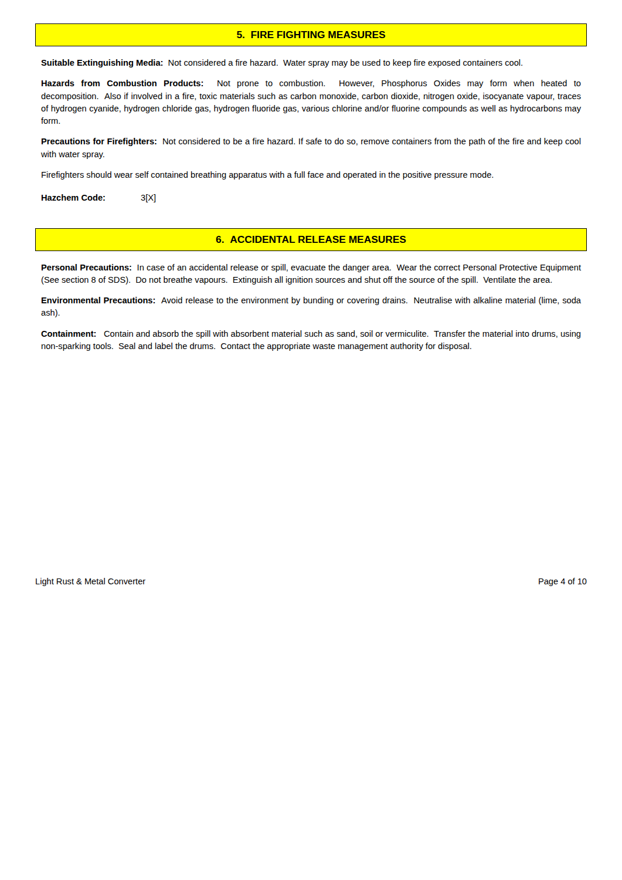5. FIRE FIGHTING MEASURES
Suitable Extinguishing Media: Not considered a fire hazard. Water spray may be used to keep fire exposed containers cool.
Hazards from Combustion Products: Not prone to combustion. However, Phosphorus Oxides may form when heated to decomposition. Also if involved in a fire, toxic materials such as carbon monoxide, carbon dioxide, nitrogen oxide, isocyanate vapour, traces of hydrogen cyanide, hydrogen chloride gas, hydrogen fluoride gas, various chlorine and/or fluorine compounds as well as hydrocarbons may form.
Precautions for Firefighters: Not considered to be a fire hazard. If safe to do so, remove containers from the path of the fire and keep cool with water spray.
Firefighters should wear self contained breathing apparatus with a full face and operated in the positive pressure mode.
Hazchem Code: 3[X]
6. ACCIDENTAL RELEASE MEASURES
Personal Precautions: In case of an accidental release or spill, evacuate the danger area. Wear the correct Personal Protective Equipment (See section 8 of SDS). Do not breathe vapours. Extinguish all ignition sources and shut off the source of the spill. Ventilate the area.
Environmental Precautions: Avoid release to the environment by bunding or covering drains. Neutralise with alkaline material (lime, soda ash).
Containment: Contain and absorb the spill with absorbent material such as sand, soil or vermiculite. Transfer the material into drums, using non-sparking tools. Seal and label the drums. Contact the appropriate waste management authority for disposal.
Light Rust & Metal Converter Page 4 of 10